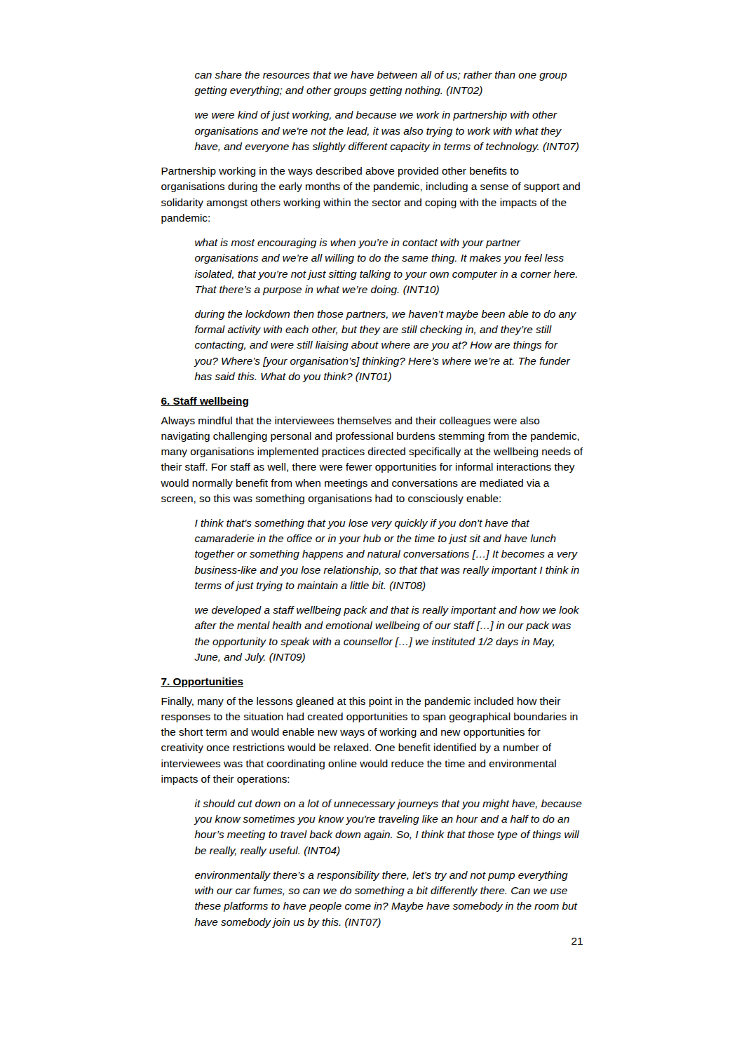can share the resources that we have between all of us; rather than one group getting everything; and other groups getting nothing. (INT02)
we were kind of just working, and because we work in partnership with other organisations and we're not the lead, it was also trying to work with what they have, and everyone has slightly different capacity in terms of technology. (INT07)
Partnership working in the ways described above provided other benefits to organisations during the early months of the pandemic, including a sense of support and solidarity amongst others working within the sector and coping with the impacts of the pandemic:
what is most encouraging is when you’re in contact with your partner organisations and we’re all willing to do the same thing. It makes you feel less isolated, that you’re not just sitting talking to your own computer in a corner here. That there’s a purpose in what we’re doing. (INT10)
during the lockdown then those partners, we haven’t maybe been able to do any formal activity with each other, but they are still checking in, and they’re still contacting, and were still liaising about where are you at? How are things for you? Where’s [your organisation’s] thinking? Here’s where we’re at. The funder has said this. What do you think? (INT01)
6. Staff wellbeing
Always mindful that the interviewees themselves and their colleagues were also navigating challenging personal and professional burdens stemming from the pandemic, many organisations implemented practices directed specifically at the wellbeing needs of their staff. For staff as well, there were fewer opportunities for informal interactions they would normally benefit from when meetings and conversations are mediated via a screen, so this was something organisations had to consciously enable:
I think that's something that you lose very quickly if you don't have that camaraderie in the office or in your hub or the time to just sit and have lunch together or something happens and natural conversations […] It becomes a very business-like and you lose relationship, so that that was really important I think in terms of just trying to maintain a little bit. (INT08)
we developed a staff wellbeing pack and that is really important and how we look after the mental health and emotional wellbeing of our staff […] in our pack was the opportunity to speak with a counsellor […] we instituted 1/2 days in May, June, and July. (INT09)
7. Opportunities
Finally, many of the lessons gleaned at this point in the pandemic included how their responses to the situation had created opportunities to span geographical boundaries in the short term and would enable new ways of working and new opportunities for creativity once restrictions would be relaxed. One benefit identified by a number of interviewees was that coordinating online would reduce the time and environmental impacts of their operations:
it should cut down on a lot of unnecessary journeys that you might have, because you know sometimes you know you're traveling like an hour and a half to do an hour’s meeting to travel back down again. So, I think that those type of things will be really, really useful. (INT04)
environmentally there’s a responsibility there, let’s try and not pump everything with our car fumes, so can we do something a bit differently there. Can we use these platforms to have people come in? Maybe have somebody in the room but have somebody join us by this. (INT07)
21